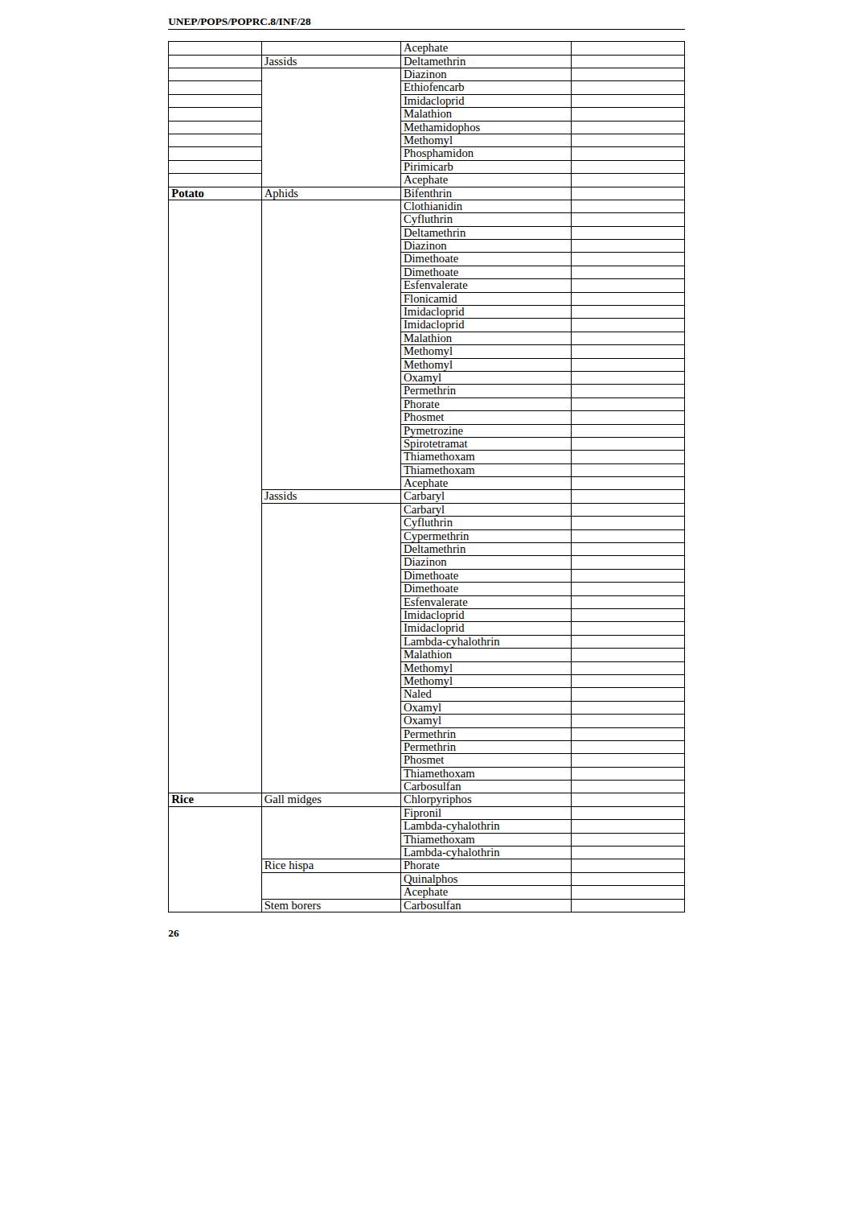UNEP/POPS/POPRC.8/INF/28
| | | Acephate | |
| | Jassids | Deltamethrin | |
| | | Diazinon | |
| | | Ethiofencarb | |
| | | Imidacloprid | |
| | | Malathion | |
| | | Methamidophos | |
| | | Methomyl | |
| | | Phosphamidon | |
| | | Pirimicarb | |
| | | Acephate | |
| Potato | Aphids | Bifenthrin | |
| | | Clothianidin | |
| | | Cyfluthrin | |
| | | Deltamethrin | |
| | | Diazinon | |
| | | Dimethoate | |
| | | Dimethoate | |
| | | Esfenvalerate | |
| | | Flonicamid | |
| | | Imidacloprid | |
| | | Imidacloprid | |
| | | Malathion | |
| | | Methomyl | |
| | | Methomyl | |
| | | Oxamyl | |
| | | Permethrin | |
| | | Phorate | |
| | | Phosmet | |
| | | Pymetrozine | |
| | | Spirotetramat | |
| | | Thiamethoxam | |
| | | Thiamethoxam | |
| | | Acephate | |
| | Jassids | Carbaryl | |
| | | Carbaryl | |
| | | Cyfluthrin | |
| | | Cypermethrin | |
| | | Deltamethrin | |
| | | Diazinon | |
| | | Dimethoate | |
| | | Dimethoate | |
| | | Esfenvalerate | |
| | | Imidacloprid | |
| | | Imidacloprid | |
| | | Lambda-cyhalothrin | |
| | | Malathion | |
| | | Methomyl | |
| | | Methomyl | |
| | | Naled | |
| | | Oxamyl | |
| | | Oxamyl | |
| | | Permethrin | |
| | | Permethrin | |
| | | Phosmet | |
| | | Thiamethoxam | |
| | | Carbosulfan | |
| Rice | Gall midges | Chlorpyriphos | |
| | | Fipronil | |
| | | Lambda-cyhalothrin | |
| | | Thiamethoxam | |
| | | Lambda-cyhalothrin | |
| | Rice hispa | Phorate | |
| | | Quinalphos | |
| | | Acephate | |
| | Stem borers | Carbosulfan | |
26